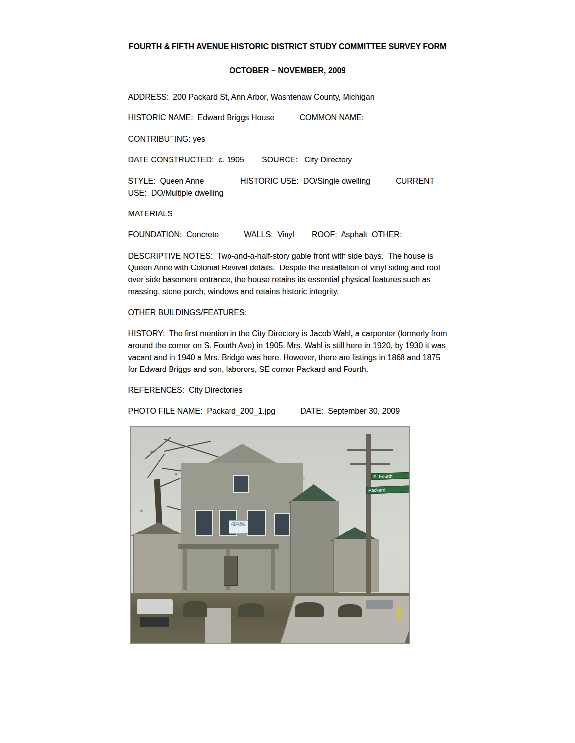FOURTH & FIFTH AVENUE HISTORIC DISTRICT STUDY COMMITTEE SURVEY FORM
OCTOBER – NOVEMBER, 2009
ADDRESS: 200 Packard St, Ann Arbor, Washtenaw County, Michigan
HISTORIC NAME: Edward Briggs House COMMON NAME:
CONTRIBUTING: yes
DATE CONSTRUCTED: c. 1905 SOURCE: City Directory
STYLE: Queen Anne HISTORIC USE: DO/Single dwelling CURRENT USE: DO/Multiple dwelling
MATERIALS
FOUNDATION: Concrete WALLS: Vinyl ROOF: Asphalt OTHER:
DESCRIPTIVE NOTES: Two-and-a-half-story gable front with side bays. The house is Queen Anne with Colonial Revival details. Despite the installation of vinyl siding and roof over side basement entrance, the house retains its essential physical features such as massing, stone porch, windows and retains historic integrity.
OTHER BUILDINGS/FEATURES:
HISTORY: The first mention in the City Directory is Jacob Wahl, a carpenter (formerly from around the corner on S. Fourth Ave) in 1905. Mrs. Wahl is still here in 1920, by 1930 it was vacant and in 1940 a Mrs. Bridge was here. However, there are listings in 1868 and 1875 for Edward Briggs and son, laborers, SE corner Packard and Fourth.
REFERENCES: City Directories
PHOTO FILE NAME: Packard_200_1.jpg DATE: September 30, 2009
ANN ARBOR
734-555-0000
S. Fourth
Packard